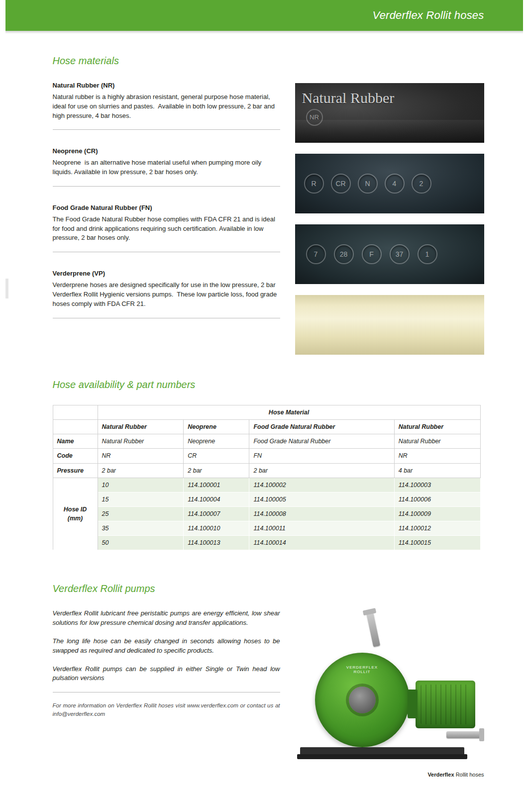Verderflex Rollit hoses
Hose materials
Natural Rubber (NR)
Natural rubber is a highly abrasion resistant, general purpose hose material, ideal for use on slurries and pastes. Available in both low pressure, 2 bar and high pressure, 4 bar hoses.
Neoprene (CR)
Neoprene is an alternative hose material useful when pumping more oily liquids. Available in low pressure, 2 bar hoses only.
Food Grade Natural Rubber (FN)
The Food Grade Natural Rubber hose complies with FDA CFR 21 and is ideal for food and drink applications requiring such certification. Available in low pressure, 2 bar hoses only.
Verderprene (VP)
Verderprene hoses are designed specifically for use in the low pressure, 2 bar Verderflex Rollit Hygienic versions pumps. These low particle loss, food grade hoses comply with FDA CFR 21.
Natural Rubber
NR
R
CR
N
4
2
7
28
F
37
1
Hose availability & part numbers
| | Hose Material |
| --- | --- |
| | Natural Rubber | Neoprene | Food Grade Natural Rubber | Natural Rubber |
| Name | Natural Rubber | Neoprene | Food Grade Natural Rubber | Natural Rubber |
| Code | NR | CR | FN | NR |
| Pressure | 2 bar | 2 bar | 2 bar | 4 bar |
| Hose ID (mm) | 10 | 114.100001 | 114.100002 | 114.100003 |
| 15 | 114.100004 | 114.100005 | 114.100006 |
| 25 | 114.100007 | 114.100008 | 114.100009 |
| 35 | 114.100010 | 114.100011 | 114.100012 |
| 50 | 114.100013 | 114.100014 | 114.100015 |
Verderflex Rollit pumps
Verderflex Rollit lubricant free peristaltic pumps are energy efficient, low shear solutions for low pressure chemical dosing and transfer applications.
The long life hose can be easily changed in seconds allowing hoses to be swapped as required and dedicated to specific products.
Verderflex Rollit pumps can be supplied in either Single or Twin head low pulsation versions
For more information on Verderflex Rollit hoses visit www.verderflex.com or contact us at info@verderflex.com
VERDERFLEX
ROLLIT
Verderflex Rollit hoses